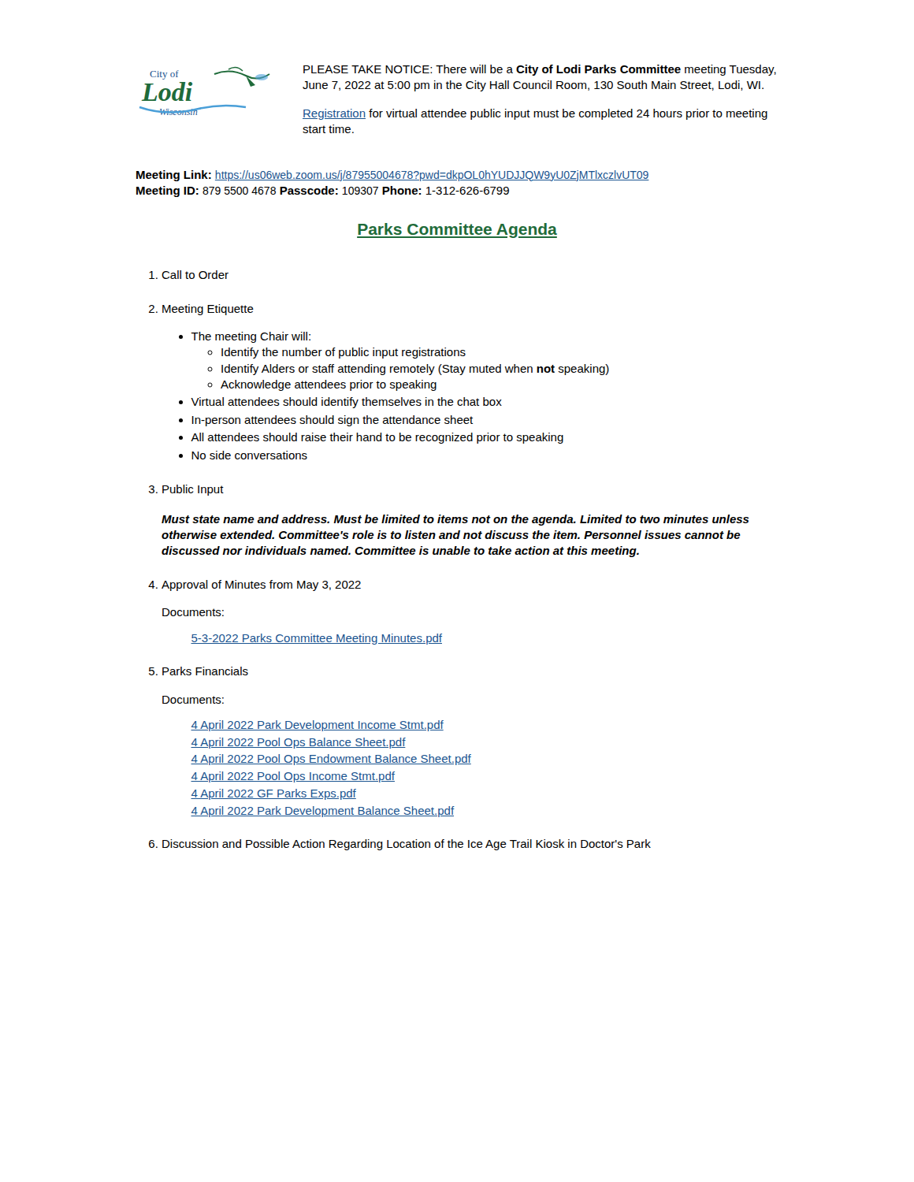City of Lodi Wisconsin
PLEASE TAKE NOTICE: There will be a City of Lodi Parks Committee meeting Tuesday, June 7, 2022 at 5:00 pm in the City Hall Council Room, 130 South Main Street, Lodi, WI.
Registration for virtual attendee public input must be completed 24 hours prior to meeting start time.
Meeting Link: https://us06web.zoom.us/j/87955004678?pwd=dkpOL0hYUDJJQW9yU0ZjMTlxczlvUT09
Meeting ID: 879 5500 4678 Passcode: 109307 Phone: 1-312-626-6799
Parks Committee Agenda
Call to Order
Meeting Etiquette
The meeting Chair will:
Identify the number of public input registrations
Identify Alders or staff attending remotely (Stay muted when not speaking)
Acknowledge attendees prior to speaking
Virtual attendees should identify themselves in the chat box
In-person attendees should sign the attendance sheet
All attendees should raise their hand to be recognized prior to speaking
No side conversations
Public Input
Must state name and address. Must be limited to items not on the agenda. Limited to two minutes unless otherwise extended. Committee's role is to listen and not discuss the item. Personnel issues cannot be discussed nor individuals named. Committee is unable to take action at this meeting.
Approval of Minutes from May 3, 2022
Documents:
5-3-2022 Parks Committee Meeting Minutes.pdf
Parks Financials
Documents:
4 April 2022 Park Development Income Stmt.pdf 4 April 2022 Pool Ops Balance Sheet.pdf 4 April 2022 Pool Ops Endowment Balance Sheet.pdf 4 April 2022 Pool Ops Income Stmt.pdf 4 April 2022 GF Parks Exps.pdf 4 April 2022 Park Development Balance Sheet.pdf
Discussion and Possible Action Regarding Location of the Ice Age Trail Kiosk in Doctor's Park